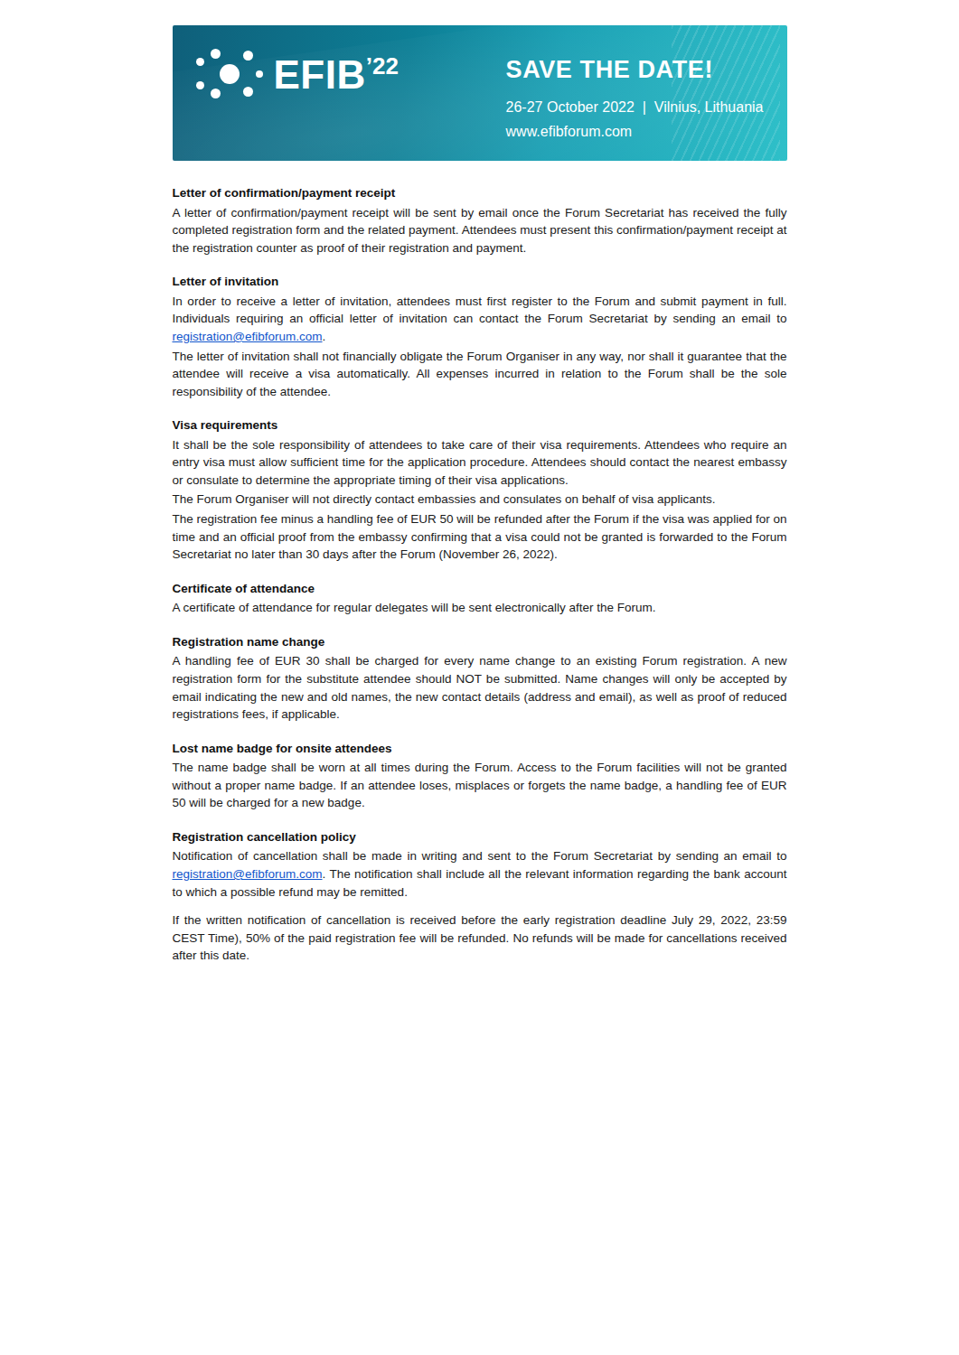EFIB’22
SAVE THE DATE!
26-27 October 2022 | Vilnius, Lithuania
www.efibforum.com
Letter of confirmation/payment receipt
A letter of confirmation/payment receipt will be sent by email once the Forum Secretariat has received the fully completed registration form and the related payment. Attendees must present this confirmation/payment receipt at the registration counter as proof of their registration and payment.
Letter of invitation
In order to receive a letter of invitation, attendees must first register to the Forum and submit payment in full. Individuals requiring an official letter of invitation can contact the Forum Secretariat by sending an email to registration@efibforum.com.
The letter of invitation shall not financially obligate the Forum Organiser in any way, nor shall it guarantee that the attendee will receive a visa automatically. All expenses incurred in relation to the Forum shall be the sole responsibility of the attendee.
Visa requirements
It shall be the sole responsibility of attendees to take care of their visa requirements. Attendees who require an entry visa must allow sufficient time for the application procedure. Attendees should contact the nearest embassy or consulate to determine the appropriate timing of their visa applications.
The Forum Organiser will not directly contact embassies and consulates on behalf of visa applicants.
The registration fee minus a handling fee of EUR 50 will be refunded after the Forum if the visa was applied for on time and an official proof from the embassy confirming that a visa could not be granted is forwarded to the Forum Secretariat no later than 30 days after the Forum (November 26, 2022).
Certificate of attendance
A certificate of attendance for regular delegates will be sent electronically after the Forum.
Registration name change
A handling fee of EUR 30 shall be charged for every name change to an existing Forum registration. A new registration form for the substitute attendee should NOT be submitted. Name changes will only be accepted by email indicating the new and old names, the new contact details (address and email), as well as proof of reduced registrations fees, if applicable.
Lost name badge for onsite attendees
The name badge shall be worn at all times during the Forum. Access to the Forum facilities will not be granted without a proper name badge. If an attendee loses, misplaces or forgets the name badge, a handling fee of EUR 50 will be charged for a new badge.
Registration cancellation policy
Notification of cancellation shall be made in writing and sent to the Forum Secretariat by sending an email to registration@efibforum.com. The notification shall include all the relevant information regarding the bank account to which a possible refund may be remitted.
If the written notification of cancellation is received before the early registration deadline July 29, 2022, 23:59 CEST Time), 50% of the paid registration fee will be refunded. No refunds will be made for cancellations received after this date.